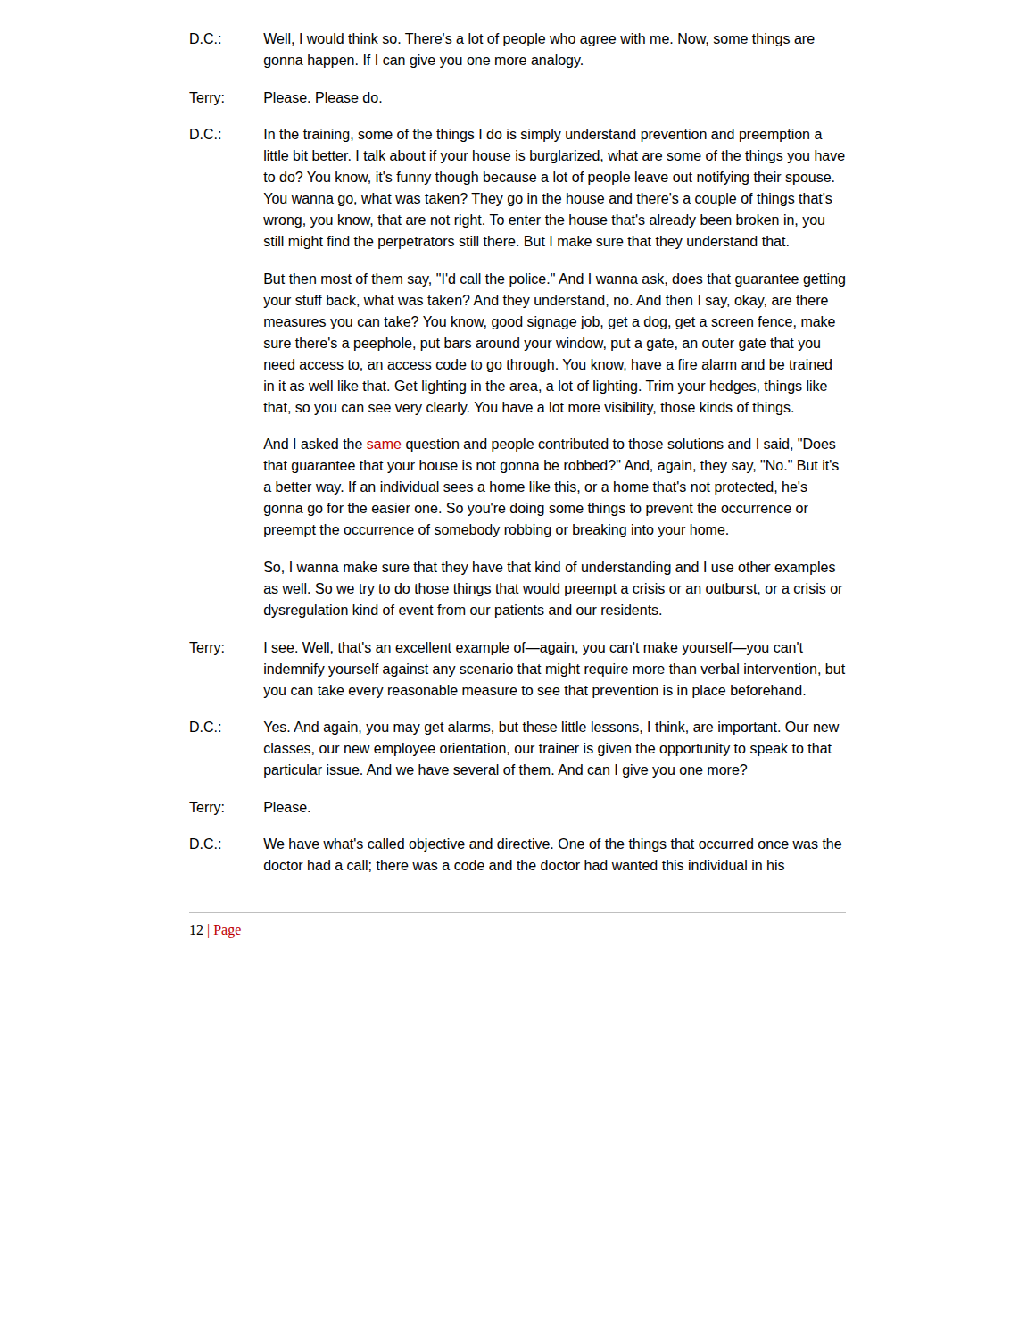D.C.:
Well, I would think so. There's a lot of people who agree with me. Now, some things are gonna happen. If I can give you one more analogy.
Terry:
Please. Please do.
D.C.:
In the training, some of the things I do is simply understand prevention and preemption a little bit better. I talk about if your house is burglarized, what are some of the things you have to do? You know, it's funny though because a lot of people leave out notifying their spouse. You wanna go, what was taken? They go in the house and there's a couple of things that's wrong, you know, that are not right. To enter the house that's already been broken in, you still might find the perpetrators still there. But I make sure that they understand that.
But then most of them say, "I'd call the police." And I wanna ask, does that guarantee getting your stuff back, what was taken? And they understand, no. And then I say, okay, are there measures you can take? You know, good signage job, get a dog, get a screen fence, make sure there's a peephole, put bars around your window, put a gate, an outer gate that you need access to, an access code to go through. You know, have a fire alarm and be trained in it as well like that. Get lighting in the area, a lot of lighting. Trim your hedges, things like that, so you can see very clearly. You have a lot more visibility, those kinds of things.
And I asked the same question and people contributed to those solutions and I said, "Does that guarantee that your house is not gonna be robbed?" And, again, they say, "No." But it's a better way. If an individual sees a home like this, or a home that's not protected, he's gonna go for the easier one. So you're doing some things to prevent the occurrence or preempt the occurrence of somebody robbing or breaking into your home.
So, I wanna make sure that they have that kind of understanding and I use other examples as well. So we try to do those things that would preempt a crisis or an outburst, or a crisis or dysregulation kind of event from our patients and our residents.
Terry:
I see. Well, that's an excellent example of—again, you can't make yourself—you can't indemnify yourself against any scenario that might require more than verbal intervention, but you can take every reasonable measure to see that prevention is in place beforehand.
D.C.:
Yes. And again, you may get alarms, but these little lessons, I think, are important. Our new classes, our new employee orientation, our trainer is given the opportunity to speak to that particular issue. And we have several of them. And can I give you one more?
Terry:
Please.
D.C.:
We have what's called objective and directive. One of the things that occurred once was the doctor had a call; there was a code and the doctor had wanted this individual in his
12 | Page